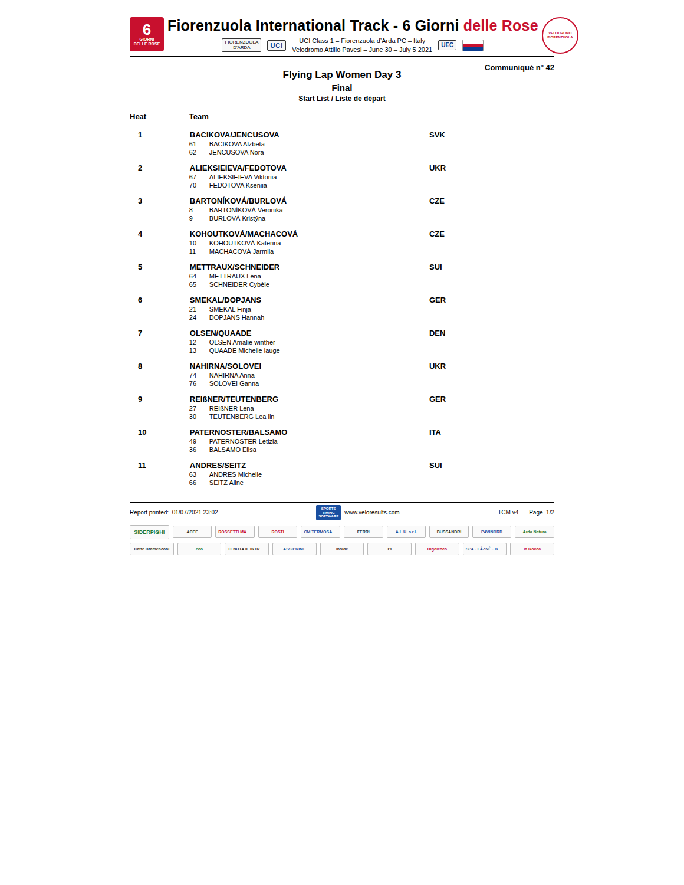6
GIORNI
DELLE ROSE
Fiorenzuola International Track - 6 Giorni delle Rose
FIORENZUOLA
D'ARDA UCI UCI Class 1 – Fiorenzuola d’Arda PC – Italy
Velodromo Attilio Pavesi – June 30 – July 5 2021 UEC
VELODROMO
FIORENZUOLA
Communiqué n° 42
Flying Lap Women Day 3
Final
Start List / Liste de départ
| Heat | Team | |
| --- | --- | --- |
| 1 | BACIKOVA/JENCUSOVA | SVK |
| | 61 BACIKOVA Alzbeta | |
| | 62 JENCUSOVA Nora | |
| 2 | ALIEKSIEIEVA/FEDOTOVA | UKR |
| | 67 ALIEKSIEIEVA Viktoriia | |
| | 70 FEDOTOVA Kseniia | |
| 3 | BARTONÍKOVÁ/BURLOVÁ | CZE |
| | 8 BARTONÍKOVÁ Veronika | |
| | 9 BURLOVÁ Kristýna | |
| 4 | KOHOUTKOVÁ/MACHACOVÁ | CZE |
| | 10 KOHOUTKOVÁ Katerina | |
| | 11 MACHACOVÁ Jarmila | |
| 5 | METTRAUX/SCHNEIDER | SUI |
| | 64 METTRAUX Léna | |
| | 65 SCHNEIDER Cybèle | |
| 6 | SMEKAL/DOPJANS | GER |
| | 21 SMEKAL Finja | |
| | 24 DOPJANS Hannah | |
| 7 | OLSEN/QUAADE | DEN |
| | 12 OLSEN Amalie winther | |
| | 13 QUAADE Michelle lauge | |
| 8 | NAHIRNA/SOLOVEI | UKR |
| | 74 NAHIRNA Anna | |
| | 76 SOLOVEI Ganna | |
| 9 | REIßNER/TEUTENBERG | GER |
| | 27 REIßNER Lena | |
| | 30 TEUTENBERG Lea lin | |
| 10 | PATERNOSTER/BALSAMO | ITA |
| | 49 PATERNOSTER Letizia | |
| | 36 BALSAMO Elisa | |
| 11 | ANDRES/SEITZ | SUI |
| | 63 ANDRES Michelle | |
| | 66 SEITZ Aline | |
Report printed: 01/07/2021 23:02
SPORTS
TIMING
SOFTWARE www.veloresults.com
TCM v4 Page 1/2
SIDERPIGHI
ACEF
ROSSETTI MARKET
ROSTI
CM TERMOSANITARI
FERRI
A.L.U. s.r.l.
BUSSANDRI
PAVINORD
Arda Natura
Caffè Bramenconi
eco
TENUTA IL INTRECCIO
ASSIPRIME
inside
PI
Bigolecco
SPA · LÁZNÈ · BAD LUHACOVICE
la Rocca